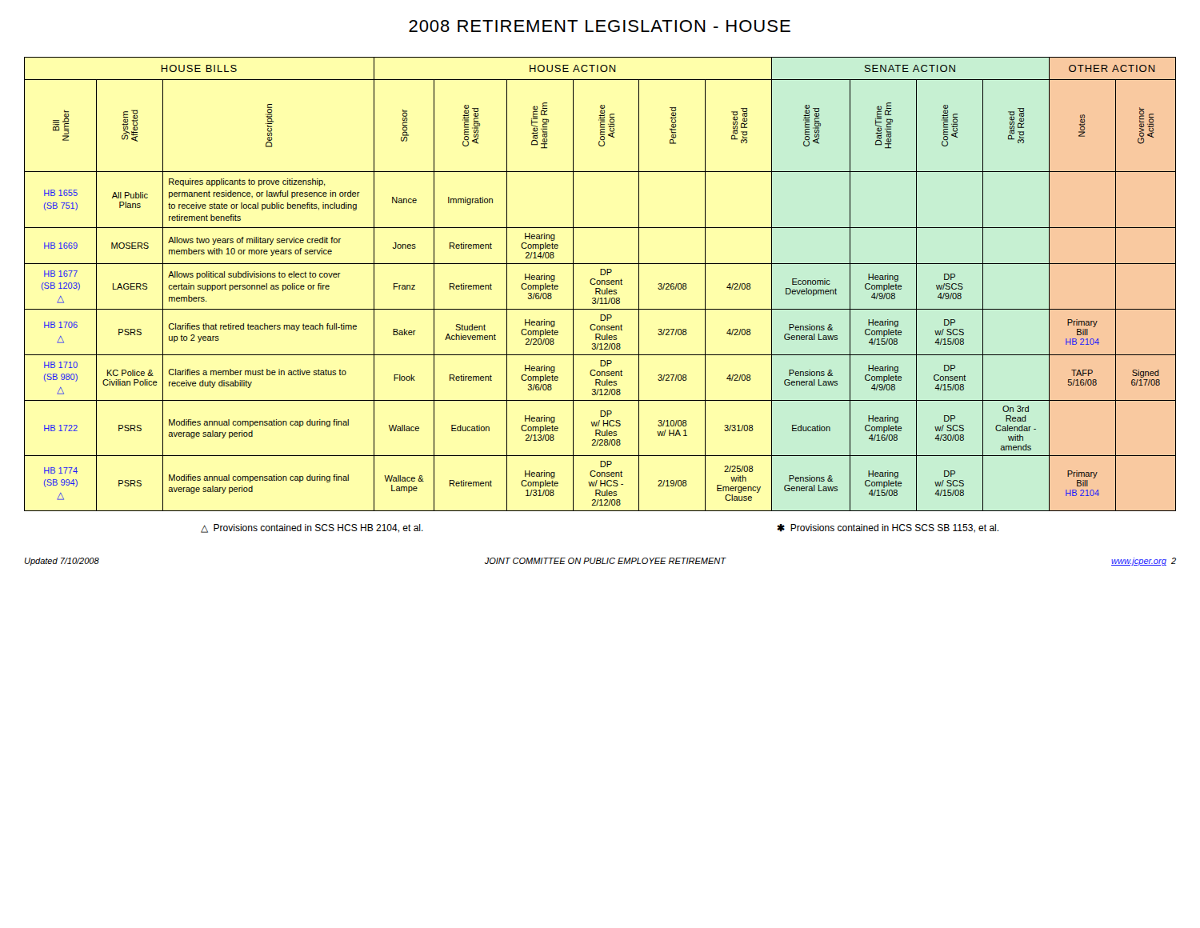2008 RETIREMENT LEGISLATION - HOUSE
| HOUSE BILLS | HOUSE ACTION | SENATE ACTION | OTHER ACTION |
| --- | --- | --- | --- |
| Bill Number | System Affected | Description | Sponsor | Committee Assigned | Date/Time Hearing Rm | Committee Action | Perfected | Passed 3rd Read | Committee Assigned | Date/Time Hearing Rm | Committee Action | Passed 3rd Read | Notes | Governor Action |
| HB 1655 (SB 751) | All Public Plans | Requires applicants to prove citizenship, permanent residence, or lawful presence in order to receive state or local public benefits, including retirement benefits | Nance | Immigration | | | | | | | | | | |
| HB 1669 | MOSERS | Allows two years of military service credit for members with 10 or more years of service | Jones | Retirement | Hearing Complete 2/14/08 | | | | | | | | | |
| HB 1677 (SB 1203) △ | LAGERS | Allows political subdivisions to elect to cover certain support personnel as police or fire members. | Franz | Retirement | Hearing Complete 3/6/08 | DP Consent Rules 3/11/08 | 3/26/08 | 4/2/08 | Economic Development | Hearing Complete 4/9/08 | DP w/SCS 4/9/08 | | | |
| HB 1706 △ | PSRS | Clarifies that retired teachers may teach full-time up to 2 years | Baker | Student Achievement | Hearing Complete 2/20/08 | DP Consent Rules 3/12/08 | 3/27/08 | 4/2/08 | Pensions & General Laws | Hearing Complete 4/15/08 | DP w/ SCS 4/15/08 | | Primary Bill HB 2104 | |
| HB 1710 (SB 980) △ | KC Police & Civilian Police | Clarifies a member must be in active status to receive duty disability | Flook | Retirement | Hearing Complete 3/6/08 | DP Consent Rules 3/12/08 | 3/27/08 | 4/2/08 | Pensions & General Laws | Hearing Complete 4/9/08 | DP Consent 4/15/08 | | TAFP 5/16/08 | Signed 6/17/08 |
| HB 1722 | PSRS | Modifies annual compensation cap during final average salary period | Wallace | Education | Hearing Complete 2/13/08 | DP w/ HCS Rules 2/28/08 | 3/10/08 w/ HA 1 | 3/31/08 | Education | Hearing Complete 4/16/08 | DP w/ SCS 4/30/08 | On 3rd Read Calendar - with amends | | |
| HB 1774 (SB 994) △ | PSRS | Modifies annual compensation cap during final average salary period | Wallace & Lampe | Retirement | Hearing Complete 1/31/08 | DP Consent w/ HCS - Rules 2/12/08 | 2/19/08 | 2/25/08 with Emergency Clause | Pensions & General Laws | Hearing Complete 4/15/08 | DP w/ SCS 4/15/08 | | Primary Bill HB 2104 | |
△ Provisions contained in SCS HCS HB 2104, et al.
✱ Provisions contained in HCS SCS SB 1153, et al.
Updated 7/10/2008
JOINT COMMITTEE ON PUBLIC EMPLOYEE RETIREMENT
www.jcper.org 2